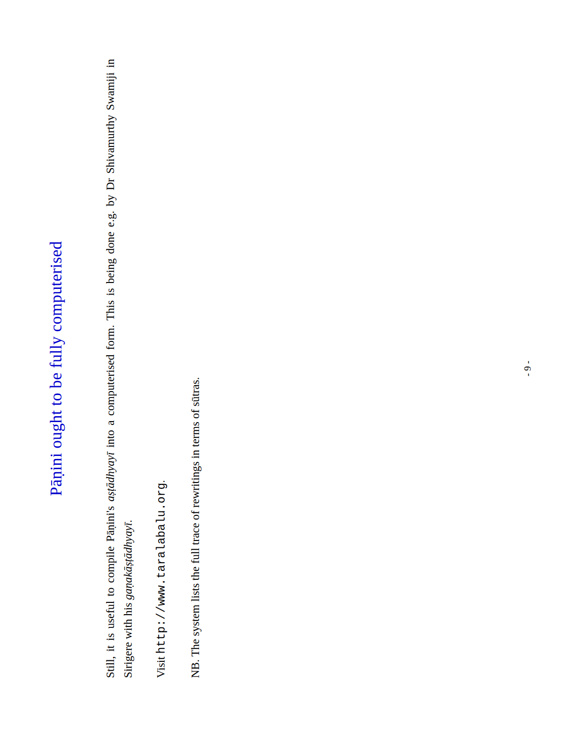Pāṇini ought to be fully computerised
Still, it is useful to compile Pāṇini's aṣṭādhyayī into a computerised form. This is being done e.g. by Dr Shivamurthy Swamiji in Sirigere with his gaṇakāṣṭādhyayī.
Visit http://www.taralabalu.org.
NB. The system lists the full trace of rewritings in terms of sūtras.
- 9 -